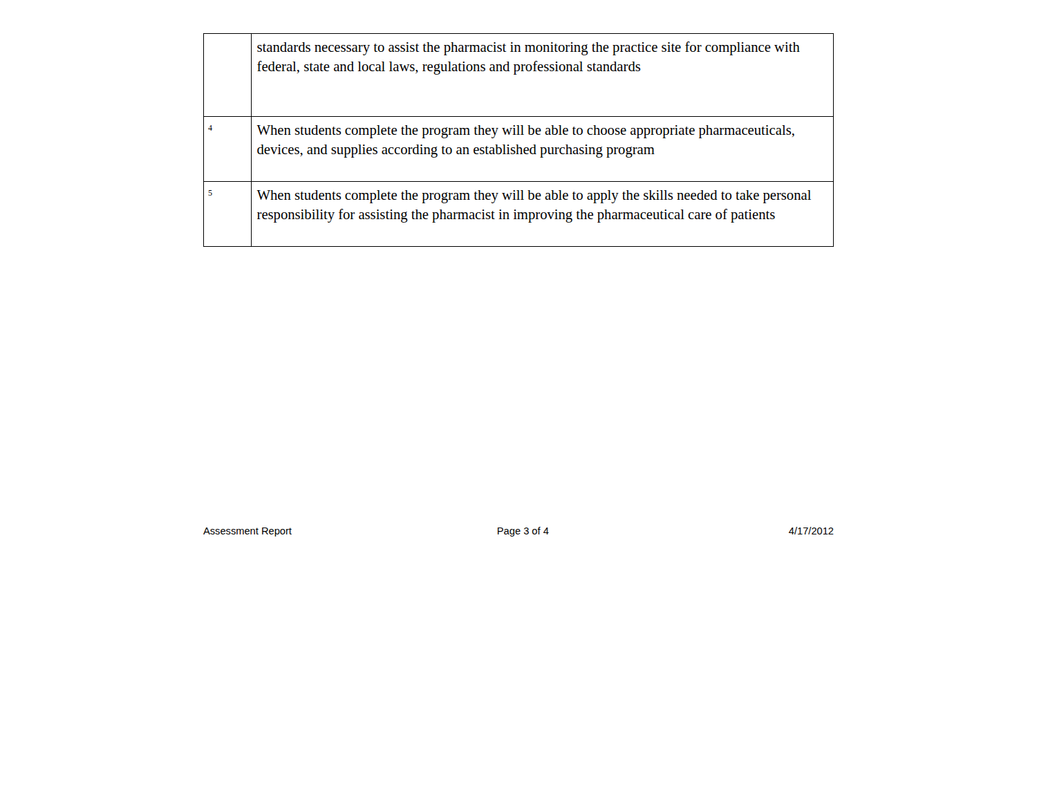| | standards necessary to assist the pharmacist in monitoring the practice site for compliance with federal, state and local laws, regulations and professional standards |
| 4 | When students complete the program they will be able to choose appropriate pharmaceuticals, devices, and supplies according to an established purchasing program |
| 5 | When students complete the program they will be able to apply the skills needed to take personal responsibility for assisting the pharmacist in improving the pharmaceutical care of patients |
Assessment Report
Page 3 of 4
4/17/2012